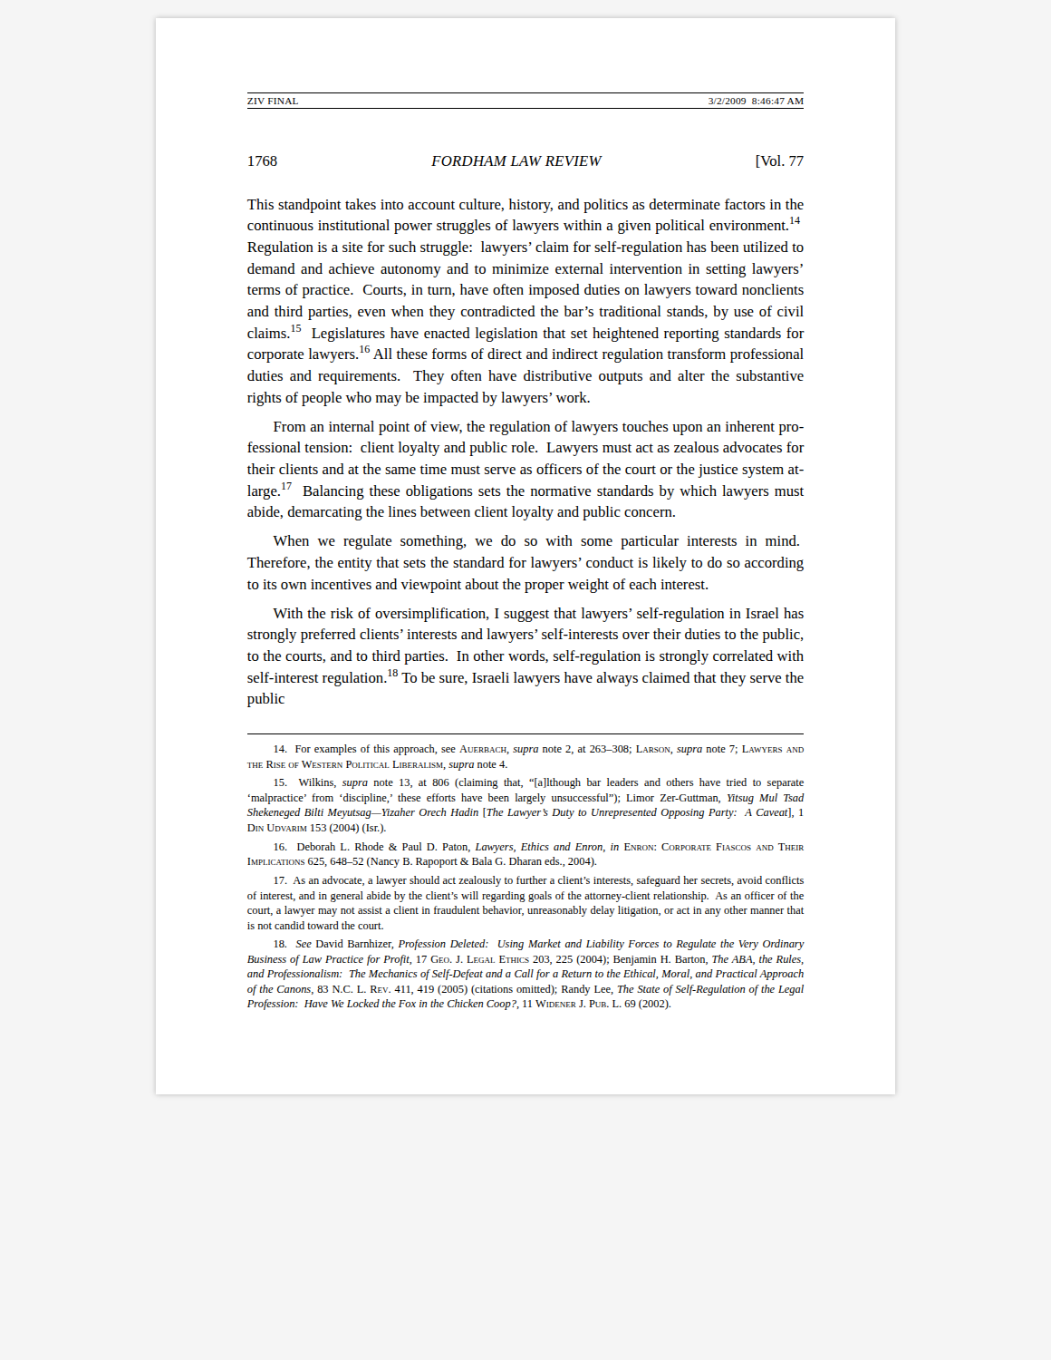ZIV FINAL 3/2/2009 8:46:47 AM
1768 FORDHAM LAW REVIEW [Vol. 77
This standpoint takes into account culture, history, and politics as determinate factors in the continuous institutional power struggles of lawyers within a given political environment.14 Regulation is a site for such struggle: lawyers’ claim for self-regulation has been utilized to demand and achieve autonomy and to minimize external intervention in setting lawyers’ terms of practice. Courts, in turn, have often imposed duties on lawyers toward nonclients and third parties, even when they contradicted the bar’s traditional stands, by use of civil claims.15 Legislatures have enacted legislation that set heightened reporting standards for corporate lawyers.16 All these forms of direct and indirect regulation transform professional duties and requirements. They often have distributive outputs and alter the substantive rights of people who may be impacted by lawyers’ work.
From an internal point of view, the regulation of lawyers touches upon an inherent professional tension: client loyalty and public role. Lawyers must act as zealous advocates for their clients and at the same time must serve as officers of the court or the justice system at-large.17 Balancing these obligations sets the normative standards by which lawyers must abide, demarcating the lines between client loyalty and public concern.
When we regulate something, we do so with some particular interests in mind. Therefore, the entity that sets the standard for lawyers’ conduct is likely to do so according to its own incentives and viewpoint about the proper weight of each interest.
With the risk of oversimplification, I suggest that lawyers’ self-regulation in Israel has strongly preferred clients’ interests and lawyers’ self-interests over their duties to the public, to the courts, and to third parties. In other words, self-regulation is strongly correlated with self-interest regulation.18 To be sure, Israeli lawyers have always claimed that they serve the public
14. For examples of this approach, see Auerbach, supra note 2, at 263–308; Larson, supra note 7; Lawyers and the Rise of Western Political Liberalism, supra note 4.
15. Wilkins, supra note 13, at 806 (claiming that, “[a]lthough bar leaders and others have tried to separate ‘malpractice’ from ‘discipline,’ these efforts have been largely unsuccessful”); Limor Zer-Guttman, Yitsug Mul Tsad Shekeneged Bilti Meyutsag—Yizaher Orech Hadin [The Lawyer’s Duty to Unrepresented Opposing Party: A Caveat], 1 Din Udvarim 153 (2004) (Isr.).
16. Deborah L. Rhode & Paul D. Paton, Lawyers, Ethics and Enron, in Enron: Corporate Fiascos and Their Implications 625, 648–52 (Nancy B. Rapoport & Bala G. Dharan eds., 2004).
17. As an advocate, a lawyer should act zealously to further a client’s interests, safeguard her secrets, avoid conflicts of interest, and in general abide by the client’s will regarding goals of the attorney-client relationship. As an officer of the court, a lawyer may not assist a client in fraudulent behavior, unreasonably delay litigation, or act in any other manner that is not candid toward the court.
18. See David Barnhizer, Profession Deleted: Using Market and Liability Forces to Regulate the Very Ordinary Business of Law Practice for Profit, 17 Geo. J. Legal Ethics 203, 225 (2004); Benjamin H. Barton, The ABA, the Rules, and Professionalism: The Mechanics of Self-Defeat and a Call for a Return to the Ethical, Moral, and Practical Approach of the Canons, 83 N.C. L. Rev. 411, 419 (2005) (citations omitted); Randy Lee, The State of Self-Regulation of the Legal Profession: Have We Locked the Fox in the Chicken Coop?, 11 Widener J. Pub. L. 69 (2002).